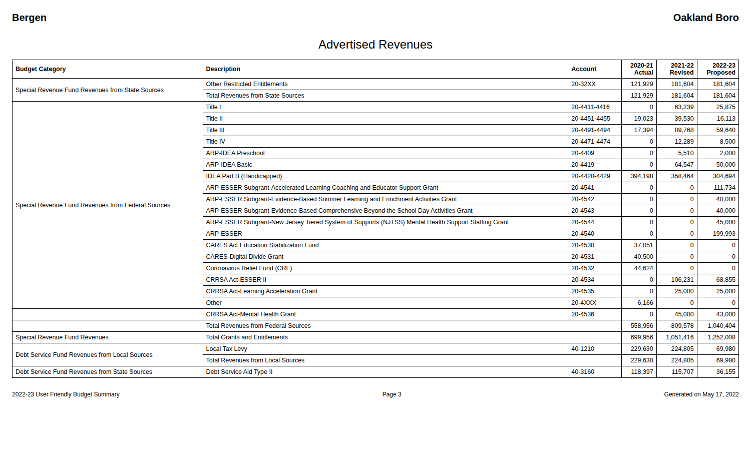Bergen Oakland Boro
Advertised Revenues
| Budget Category | Description | Account | 2020-21 Actual | 2021-22 Revised | 2022-23 Proposed |
| --- | --- | --- | --- | --- | --- |
| Special Revenue Fund Revenues from State Sources | Other Restricted Entitlements | 20-32XX | 121,929 | 181,604 | 181,604 |
| Total Revenues from State Sources | | 121,929 | 181,604 | 181,604 |
| Special Revenue Fund Revenues from Federal Sources | Title I | 20-4411-4416 | 0 | 63,239 | 25,875 |
| Title II | 20-4451-4455 | 19,023 | 39,530 | 16,113 |
| Title III | 20-4491-4494 | 17,394 | 89,768 | 59,640 |
| Title IV | 20-4471-4474 | 0 | 12,289 | 8,500 |
| ARP-IDEA Preschool | 20-4409 | 0 | 5,510 | 2,000 |
| ARP-IDEA Basic | 20-4419 | 0 | 64,547 | 50,000 |
| IDEA Part B (Handicapped) | 20-4420-4429 | 394,198 | 358,464 | 304,694 |
| ARP-ESSER Subgrant-Accelerated Learning Coaching and Educator Support Grant | 20-4541 | 0 | 0 | 111,734 |
| ARP-ESSER Subgrant-Evidence-Based Summer Learning and Enrichment Activities Grant | 20-4542 | 0 | 0 | 40,000 |
| ARP-ESSER Subgrant-Evidence-Based Comprehensive Beyond the School Day Activities Grant | 20-4543 | 0 | 0 | 40,000 |
| ARP-ESSER Subgrant-New Jersey Tiered System of Supports (NJTSS) Mental Health Support Staffing Grant | 20-4544 | 0 | 0 | 45,000 |
| ARP-ESSER | 20-4540 | 0 | 0 | 199,993 |
| CARES Act Education Stabilization Fund | 20-4530 | 37,051 | 0 | 0 |
| CARES-Digital Divide Grant | 20-4531 | 40,500 | 0 | 0 |
| Coronavirus Relief Fund (CRF) | 20-4532 | 44,624 | 0 | 0 |
| CRRSA Act-ESSER II | 20-4534 | 0 | 106,231 | 68,855 |
| CRRSA Act-Learning Acceleration Grant | 20-4535 | 0 | 25,000 | 25,000 |
| Other | 20-4XXX | 6,166 | 0 | 0 |
| | CRRSA Act-Mental Health Grant | 20-4536 | 0 | 45,000 | 43,000 |
| | Total Revenues from Federal Sources | | 558,956 | 809,578 | 1,040,404 |
| Special Revenue Fund Revenues | Total Grants and Entitlements | | 699,956 | 1,051,416 | 1,252,008 |
| Debt Service Fund Revenues from Local Sources | Local Tax Levy | 40-1210 | 229,630 | 224,805 | 69,980 |
| Total Revenues from Local Sources | | 229,630 | 224,805 | 69,980 |
| Debt Service Fund Revenues from State Sources | Debt Service Aid Type II | 40-3160 | 118,397 | 115,707 | 36,155 |
2022-23 User Friendly Budget Summary Page 3 Generated on May 17, 2022